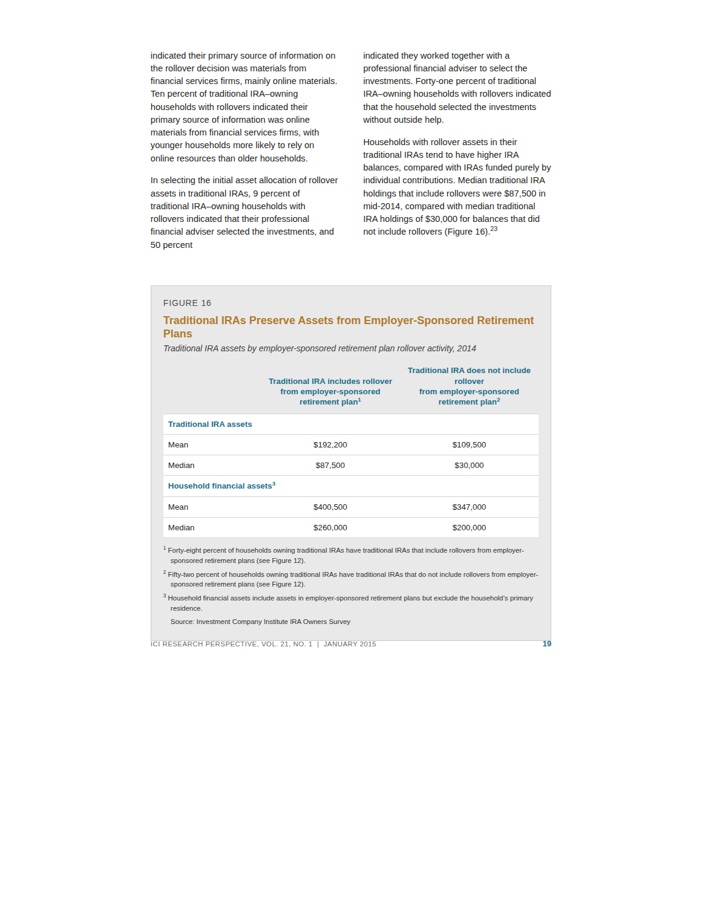indicated their primary source of information on the rollover decision was materials from financial services firms, mainly online materials. Ten percent of traditional IRA–owning households with rollovers indicated their primary source of information was online materials from financial services firms, with younger households more likely to rely on online resources than older households.
In selecting the initial asset allocation of rollover assets in traditional IRAs, 9 percent of traditional IRA–owning households with rollovers indicated that their professional financial adviser selected the investments, and 50 percent
indicated they worked together with a professional financial adviser to select the investments. Forty-one percent of traditional IRA–owning households with rollovers indicated that the household selected the investments without outside help.
Households with rollover assets in their traditional IRAs tend to have higher IRA balances, compared with IRAs funded purely by individual contributions. Median traditional IRA holdings that include rollovers were $87,500 in mid-2014, compared with median traditional IRA holdings of $30,000 for balances that did not include rollovers (Figure 16).23
FIGURE 16
Traditional IRAs Preserve Assets from Employer-Sponsored Retirement Plans
Traditional IRA assets by employer-sponsored retirement plan rollover activity, 2014
| | Traditional IRA includes rollover from employer-sponsored retirement plan 1 | Traditional IRA does not include rollover from employer-sponsored retirement plan 2 |
| --- | --- | --- |
| Traditional IRA assets |
| Mean | $192,200 | $109,500 |
| Median | $87,500 | $30,000 |
| Household financial assets 3 |
| Mean | $400,500 | $347,000 |
| Median | $260,000 | $200,000 |
1 Forty-eight percent of households owning traditional IRAs have traditional IRAs that include rollovers from employer-sponsored retirement plans (see Figure 12).
2 Fifty-two percent of households owning traditional IRAs have traditional IRAs that do not include rollovers from employer-sponsored retirement plans (see Figure 12).
3 Household financial assets include assets in employer-sponsored retirement plans but exclude the household’s primary residence.
Source: Investment Company Institute IRA Owners Survey
ICI RESEARCH PERSPECTIVE, VOL. 21, NO. 1 | JANUARY 2015
19